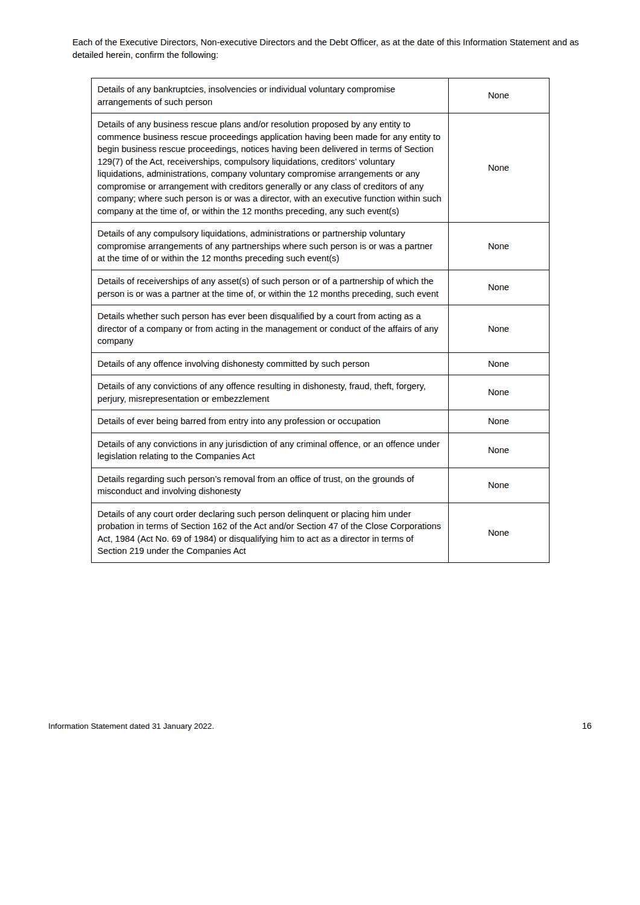Each of the Executive Directors, Non-executive Directors and the Debt Officer, as at the date of this Information Statement and as detailed herein, confirm the following:
| Details of any bankruptcies, insolvencies or individual voluntary compromise arrangements of such person | None |
| Details of any business rescue plans and/or resolution proposed by any entity to commence business rescue proceedings application having been made for any entity to begin business rescue proceedings, notices having been delivered in terms of Section 129(7) of the Act, receiverships, compulsory liquidations, creditors’ voluntary liquidations, administrations, company voluntary compromise arrangements or any compromise or arrangement with creditors generally or any class of creditors of any company; where such person is or was a director, with an executive function within such company at the time of, or within the 12 months preceding, any such event(s) | None |
| Details of any compulsory liquidations, administrations or partnership voluntary compromise arrangements of any partnerships where such person is or was a partner at the time of or within the 12 months preceding such event(s) | None |
| Details of receiverships of any asset(s) of such person or of a partnership of which the person is or was a partner at the time of, or within the 12 months preceding, such event | None |
| Details whether such person has ever been disqualified by a court from acting as a director of a company or from acting in the management or conduct of the affairs of any company | None |
| Details of any offence involving dishonesty committed by such person | None |
| Details of any convictions of any offence resulting in dishonesty, fraud, theft, forgery, perjury, misrepresentation or embezzlement | None |
| Details of ever being barred from entry into any profession or occupation | None |
| Details of any convictions in any jurisdiction of any criminal offence, or an offence under legislation relating to the Companies Act | None |
| Details regarding such person’s removal from an office of trust, on the grounds of misconduct and involving dishonesty | None |
| Details of any court order declaring such person delinquent or placing him under probation in terms of Section 162 of the Act and/or Section 47 of the Close Corporations Act, 1984 (Act No. 69 of 1984) or disqualifying him to act as a director in terms of Section 219 under the Companies Act | None |
Information Statement dated 31 January 2022.
16